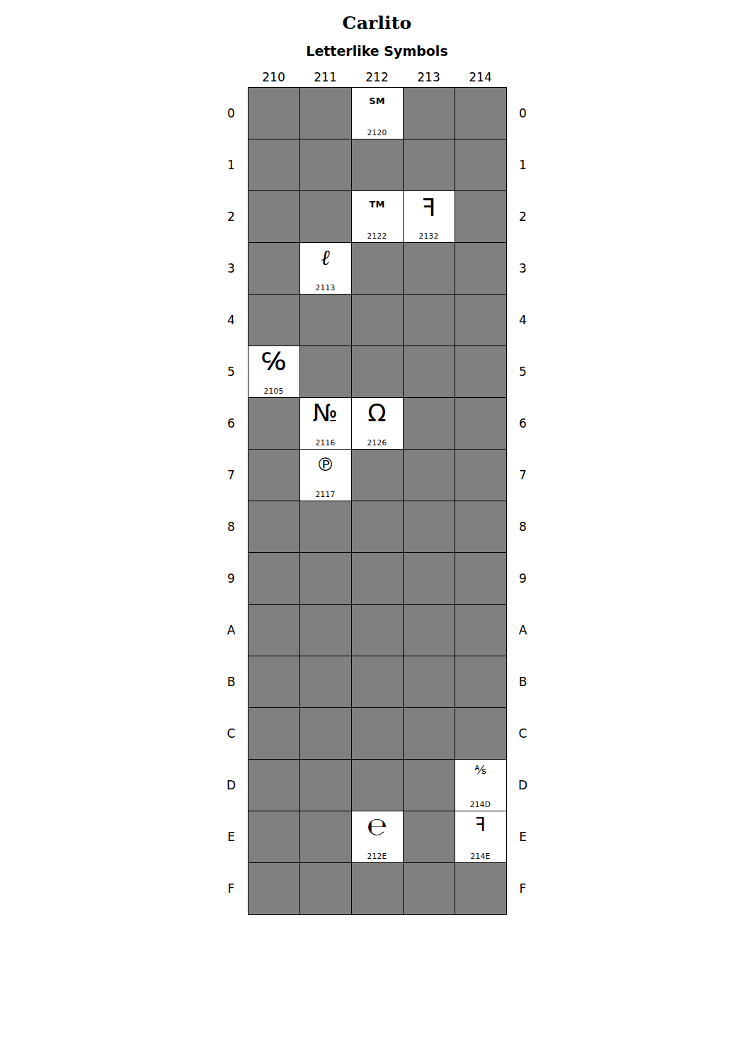Carlito
Letterlike Symbols
| | 210 | 211 | 212 | 213 | 214 | |
| --- | --- | --- | --- | --- | --- | --- |
| 0 | | | SM 2120 | | | 0 |
| 1 | | | | | | 1 |
| 2 | | | TM 2122 | F 2132 | | 2 |
| 3 | | ℓ 2113 | | | | 3 |
| 4 | | | | | | 4 |
| 5 | ℅ 2105 | | | | | 5 |
| 6 | | № 2116 | Ω 2126 | | | 6 |
| 7 | | ℗ 2117 | | | | 7 |
| 8 | | | | | | 8 |
| 9 | | | | | | 9 |
| A | | | | | | A |
| B | | | | | | B |
| C | | | | | | C |
| D | | | | | ⅍ 214D | D |
| E | | | ℮ 212E | | F 214E | E |
| F | | | | | | F |